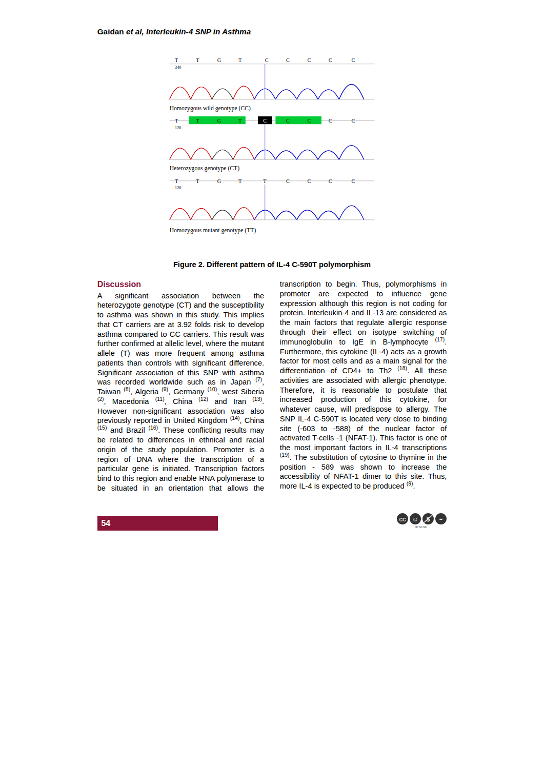Gaidan et al, Interleukin-4 SNP in Asthma
Figure 2. Different pattern of IL-4 C-590T polymorphism
Discussion
A significant association between the heterozygote genotype (CT) and the susceptibility to asthma was shown in this study. This implies that CT carriers are at 3.92 folds risk to develop asthma compared to CC carriers. This result was further confirmed at allelic level, where the mutant allele (T) was more frequent among asthma patients than controls with significant difference. Significant association of this SNP with asthma was recorded worldwide such as in Japan (7), Taiwan (8), Algeria (9), Germany (10), west Siberia (2), Macedonia (11), China (12) and Iran (13). However non-significant association was also previously reported in United Kingdom (14), China (15) and Brazil (16). These conflicting results may be related to differences in ethnical and racial origin of the study population. Promoter is a region of DNA where the transcription of a particular gene is initiated. Transcription factors bind to this region and enable RNA polymerase to be situated in an orientation that allows the transcription to begin. Thus, polymorphisms in promoter are expected to influence gene expression although this region is not coding for protein. Interleukin-4 and IL-13 are considered as the main factors that regulate allergic response through their effect on isotype switching of immunoglobulin to IgE in B-lymphocyte (17). Furthermore, this cytokine (IL-4) acts as a growth factor for most cells and as a main signal for the differentiation of CD4+ to Th2 (18). All these activities are associated with allergic phenotype. Therefore, it is reasonable to postulate that increased production of this cytokine, for whatever cause, will predispose to allergy. The SNP IL-4 C-590T is located very close to binding site (-603 to -588) of the nuclear factor of activated T-cells -1 (NFAT-1). This factor is one of the most important factors in IL-4 transcriptions (19). The substitution of cytosine to thymine in the position - 589 was shown to increase the accessibility of NFAT-1 dimer to this site. Thus, more IL-4 is expected to be produced (9).
54